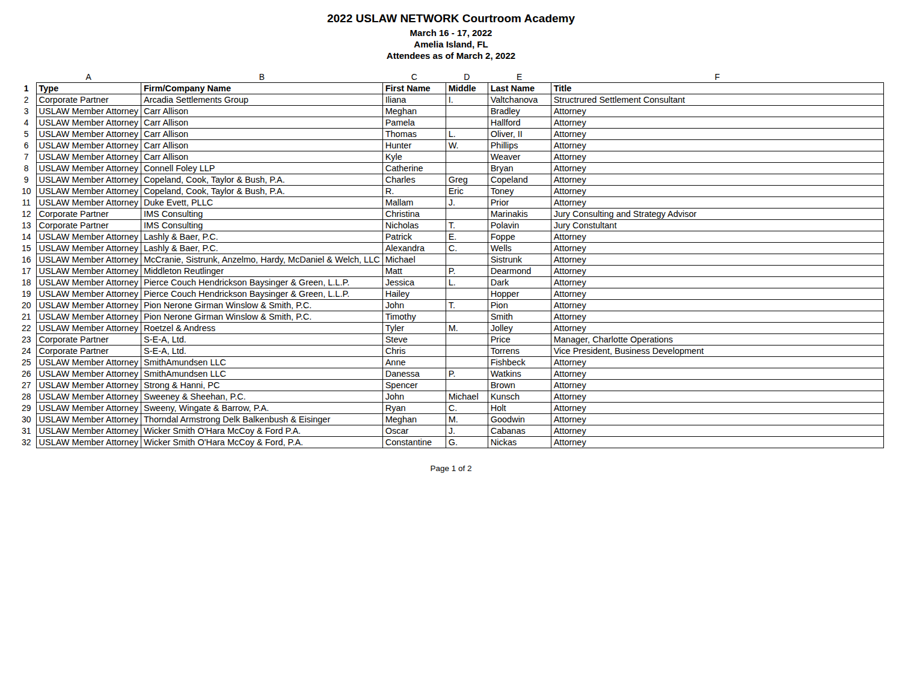2022 USLAW NETWORK Courtroom Academy
March 16 - 17, 2022
Amelia Island, FL
Attendees as of March 2, 2022
| | A | B | C | D | E | F |
| --- | --- | --- | --- | --- | --- | --- |
| 1 | Type | Firm/Company Name | First Name | Middle | Last Name | Title |
| 2 | Corporate Partner | Arcadia Settlements Group | Iliana | I. | Valtchanova | Structrured Settlement Consultant |
| 3 | USLAW Member Attorney | Carr Allison | Meghan | | Bradley | Attorney |
| 4 | USLAW Member Attorney | Carr Allison | Pamela | | Hallford | Attorney |
| 5 | USLAW Member Attorney | Carr Allison | Thomas | L. | Oliver, II | Attorney |
| 6 | USLAW Member Attorney | Carr Allison | Hunter | W. | Phillips | Attorney |
| 7 | USLAW Member Attorney | Carr Allison | Kyle | | Weaver | Attorney |
| 8 | USLAW Member Attorney | Connell Foley LLP | Catherine | | Bryan | Attorney |
| 9 | USLAW Member Attorney | Copeland, Cook, Taylor & Bush, P.A. | Charles | Greg | Copeland | Attorney |
| 10 | USLAW Member Attorney | Copeland, Cook, Taylor & Bush, P.A. | R. | Eric | Toney | Attorney |
| 11 | USLAW Member Attorney | Duke Evett, PLLC | Mallam | J. | Prior | Attorney |
| 12 | Corporate Partner | IMS Consulting | Christina | | Marinakis | Jury Consulting and Strategy Advisor |
| 13 | Corporate Partner | IMS Consulting | Nicholas | T. | Polavin | Jury Constultant |
| 14 | USLAW Member Attorney | Lashly & Baer, P.C. | Patrick | E. | Foppe | Attorney |
| 15 | USLAW Member Attorney | Lashly & Baer, P.C. | Alexandra | C. | Wells | Attorney |
| 16 | USLAW Member Attorney | McCranie, Sistrunk, Anzelmo, Hardy, McDaniel & Welch, LLC | Michael | | Sistrunk | Attorney |
| 17 | USLAW Member Attorney | Middleton Reutlinger | Matt | P. | Dearmond | Attorney |
| 18 | USLAW Member Attorney | Pierce Couch Hendrickson Baysinger & Green, L.L.P. | Jessica | L. | Dark | Attorney |
| 19 | USLAW Member Attorney | Pierce Couch Hendrickson Baysinger & Green, L.L.P. | Hailey | | Hopper | Attorney |
| 20 | USLAW Member Attorney | Pion Nerone Girman Winslow & Smith, P.C. | John | T. | Pion | Attorney |
| 21 | USLAW Member Attorney | Pion Nerone Girman Winslow & Smith, P.C. | Timothy | | Smith | Attorney |
| 22 | USLAW Member Attorney | Roetzel & Andress | Tyler | M. | Jolley | Attorney |
| 23 | Corporate Partner | S-E-A, Ltd. | Steve | | Price | Manager, Charlotte Operations |
| 24 | Corporate Partner | S-E-A, Ltd. | Chris | | Torrens | Vice President, Business Development |
| 25 | USLAW Member Attorney | SmithAmundsen LLC | Anne | | Fishbeck | Attorney |
| 26 | USLAW Member Attorney | SmithAmundsen LLC | Danessa | P. | Watkins | Attorney |
| 27 | USLAW Member Attorney | Strong & Hanni, PC | Spencer | | Brown | Attorney |
| 28 | USLAW Member Attorney | Sweeney & Sheehan, P.C. | John | Michael | Kunsch | Attorney |
| 29 | USLAW Member Attorney | Sweeny, Wingate & Barrow, P.A. | Ryan | C. | Holt | Attorney |
| 30 | USLAW Member Attorney | Thorndal Armstrong Delk Balkenbush & Eisinger | Meghan | M. | Goodwin | Attorney |
| 31 | USLAW Member Attorney | Wicker Smith O'Hara McCoy & Ford P.A. | Oscar | J. | Cabanas | Attorney |
| 32 | USLAW Member Attorney | Wicker Smith O'Hara McCoy & Ford, P.A. | Constantine | G. | Nickas | Attorney |
Page 1 of 2